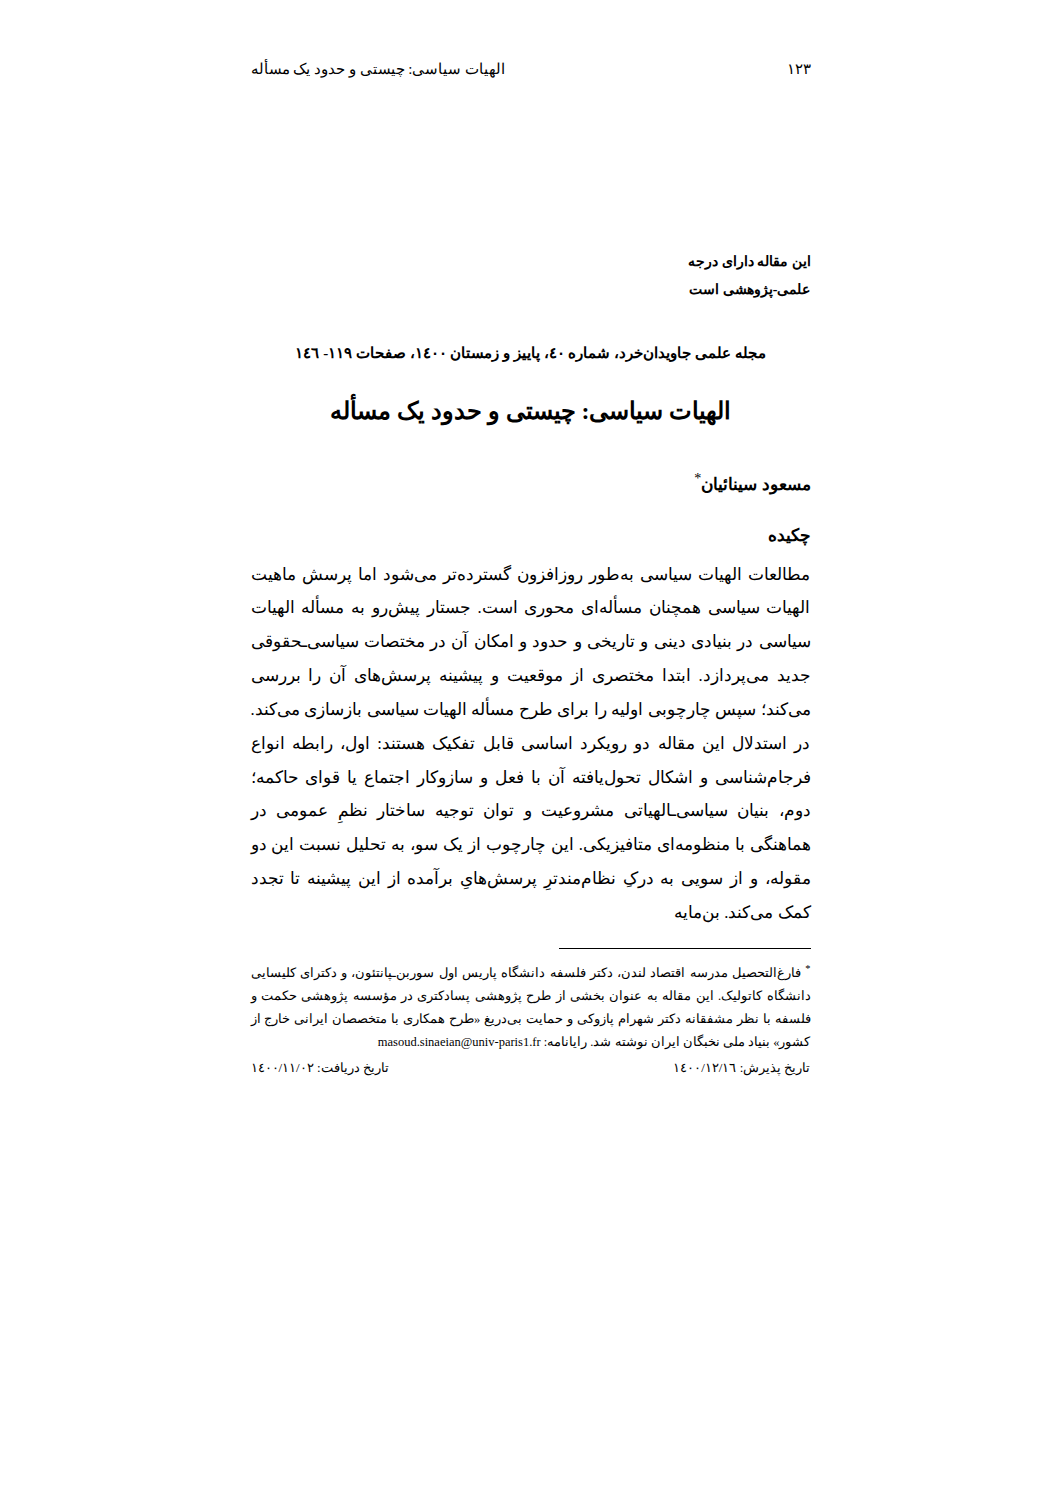۱۲۳ الهیات سیاسی: چیستی و حدود یک مسأله
این مقاله دارای درجه
علمی-پژوهشی است
مجله علمی جاویدان‌خرد، شماره ٤٠، پاییز و زمستان ١٤٠٠، صفحات ١١٩- ١٤٦
الهیات سیاسی: چیستی و حدود یک مسأله
مسعود سینائیان*
چکیده
مطالعات الهیات سیاسی به‌طور روزافزون گسترده‌تر می‌شود اما پرسش ماهیت الهیات سیاسی همچنان مسأله‌ای محوری است. جستار پیش‌رو به مسأله الهیات سیاسی در بنیادی دینی و تاریخی و حدود و امکان آن در مختصات سیاسی‌ـحقوقی جدید می‌پردازد. ابتدا مختصری از موقعیت و پیشینه پرسش‌های آن را بررسی می‌کند؛ سپس چارچوبی اولیه را برای طرح مسأله الهیات سیاسی بازسازی می‌کند. در استدلال این مقاله دو رویکرد اساسی قابل تفکیک هستند: اول، رابطه انواع فرجام‌شناسی و اشکال تحول‌یافته آن با فعل و سازوکار اجتماع یا قوای حاکمه؛ دوم، بنیان سیاسی‌ـالهیاتی مشروعیت و توان توجیه ساختار نظمِ عمومی در هماهنگی با منظومه‌ای متافیزیکی. این چارچوب از یک سو، به تحلیل نسبت این دو مقوله، و از سویی به درکِ نظام‌مندترِ پرسش‌هایِ برآمده از این پیشینه تا تجدد کمک می‌کند. بن‌مایه
* فارغ‌التحصیل مدرسه اقتصاد لندن، دکتر فلسفه دانشگاه پاریس اول سوربن‌ـپانتئون، و دکترای کلیسایی دانشگاه کاتولیک. این مقاله به عنوان بخشی از طرح پژوهشی پسادکتری در مؤسسه پژوهشی حکمت و فلسفه با نظر مشفقانه دکتر شهرام پازوکی و حمایت بی‌دریغ «طرح همکاری با متخصصان ایرانی خارج از کشور» بنیاد ملی نخبگان ایران نوشته شد. رایانامه: masoud.sinaeian@univ-paris1.fr
تاریخ پذیرش: ١٤٠٠/١٢/١٦ تاریخ دریافت: ١٤٠٠/١١/٠٢